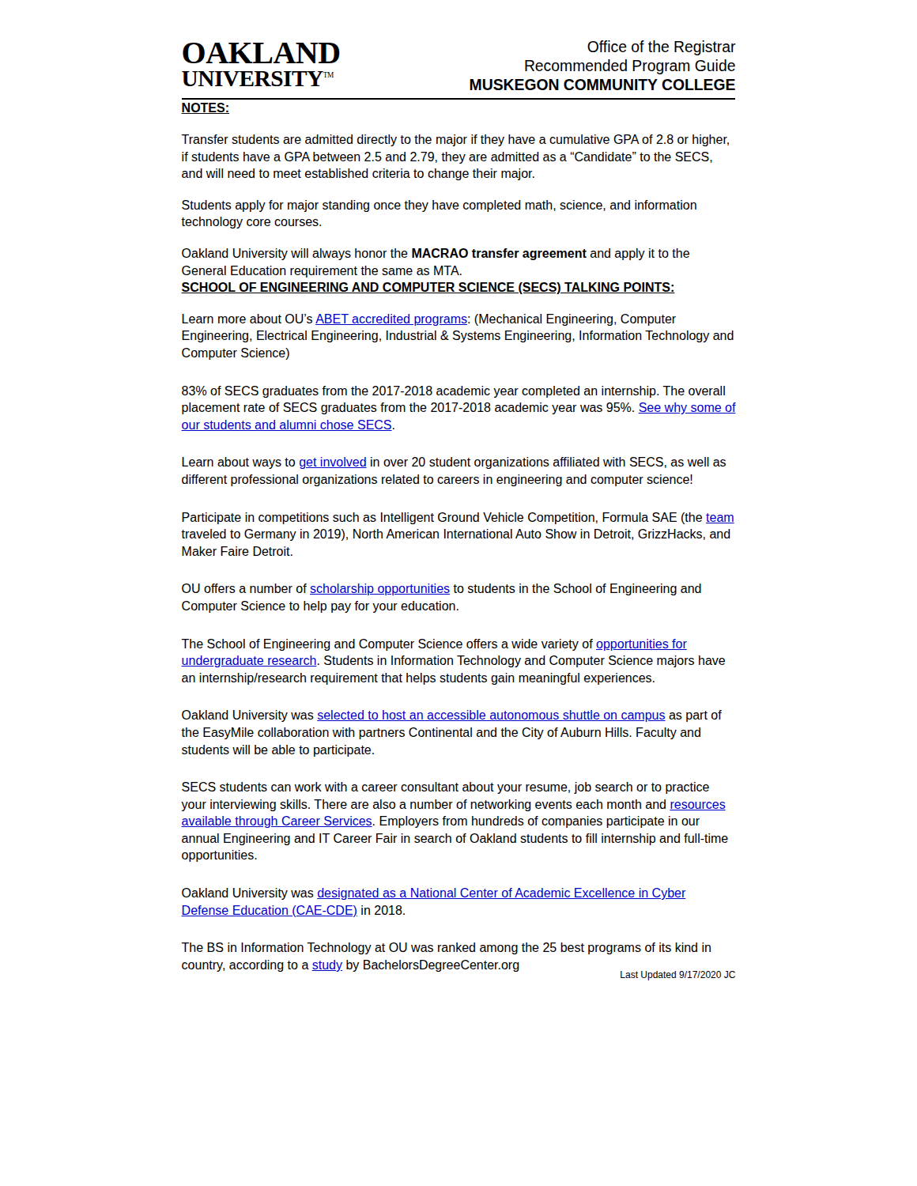OAKLAND UNIVERSITYTM
Office of the Registrar
Recommended Program Guide
MUSKEGON COMMUNITY COLLEGE
NOTES:
Transfer students are admitted directly to the major if they have a cumulative GPA of 2.8 or higher, if students have a GPA between 2.5 and 2.79, they are admitted as a “Candidate” to the SECS, and will need to meet established criteria to change their major.
Students apply for major standing once they have completed math, science, and information technology core courses.
Oakland University will always honor the MACRAO transfer agreement and apply it to the General Education requirement the same as MTA.
SCHOOL OF ENGINEERING AND COMPUTER SCIENCE (SECS) TALKING POINTS:
Learn more about OU’s ABET accredited programs: (Mechanical Engineering, Computer Engineering, Electrical Engineering, Industrial & Systems Engineering, Information Technology and Computer Science)
83% of SECS graduates from the 2017-2018 academic year completed an internship. The overall placement rate of SECS graduates from the 2017-2018 academic year was 95%. See why some of our students and alumni chose SECS.
Learn about ways to get involved in over 20 student organizations affiliated with SECS, as well as different professional organizations related to careers in engineering and computer science!
Participate in competitions such as Intelligent Ground Vehicle Competition, Formula SAE (the team traveled to Germany in 2019), North American International Auto Show in Detroit, GrizzHacks, and Maker Faire Detroit.
OU offers a number of scholarship opportunities to students in the School of Engineering and Computer Science to help pay for your education.
The School of Engineering and Computer Science offers a wide variety of opportunities for undergraduate research. Students in Information Technology and Computer Science majors have an internship/research requirement that helps students gain meaningful experiences.
Oakland University was selected to host an accessible autonomous shuttle on campus as part of the EasyMile collaboration with partners Continental and the City of Auburn Hills. Faculty and students will be able to participate.
SECS students can work with a career consultant about your resume, job search or to practice your interviewing skills. There are also a number of networking events each month and resources available through Career Services. Employers from hundreds of companies participate in our annual Engineering and IT Career Fair in search of Oakland students to fill internship and full-time opportunities.
Oakland University was designated as a National Center of Academic Excellence in Cyber Defense Education (CAE-CDE) in 2018.
The BS in Information Technology at OU was ranked among the 25 best programs of its kind in country, according to a study by BachelorsDegreeCenter.org
Last Updated 9/17/2020 JC